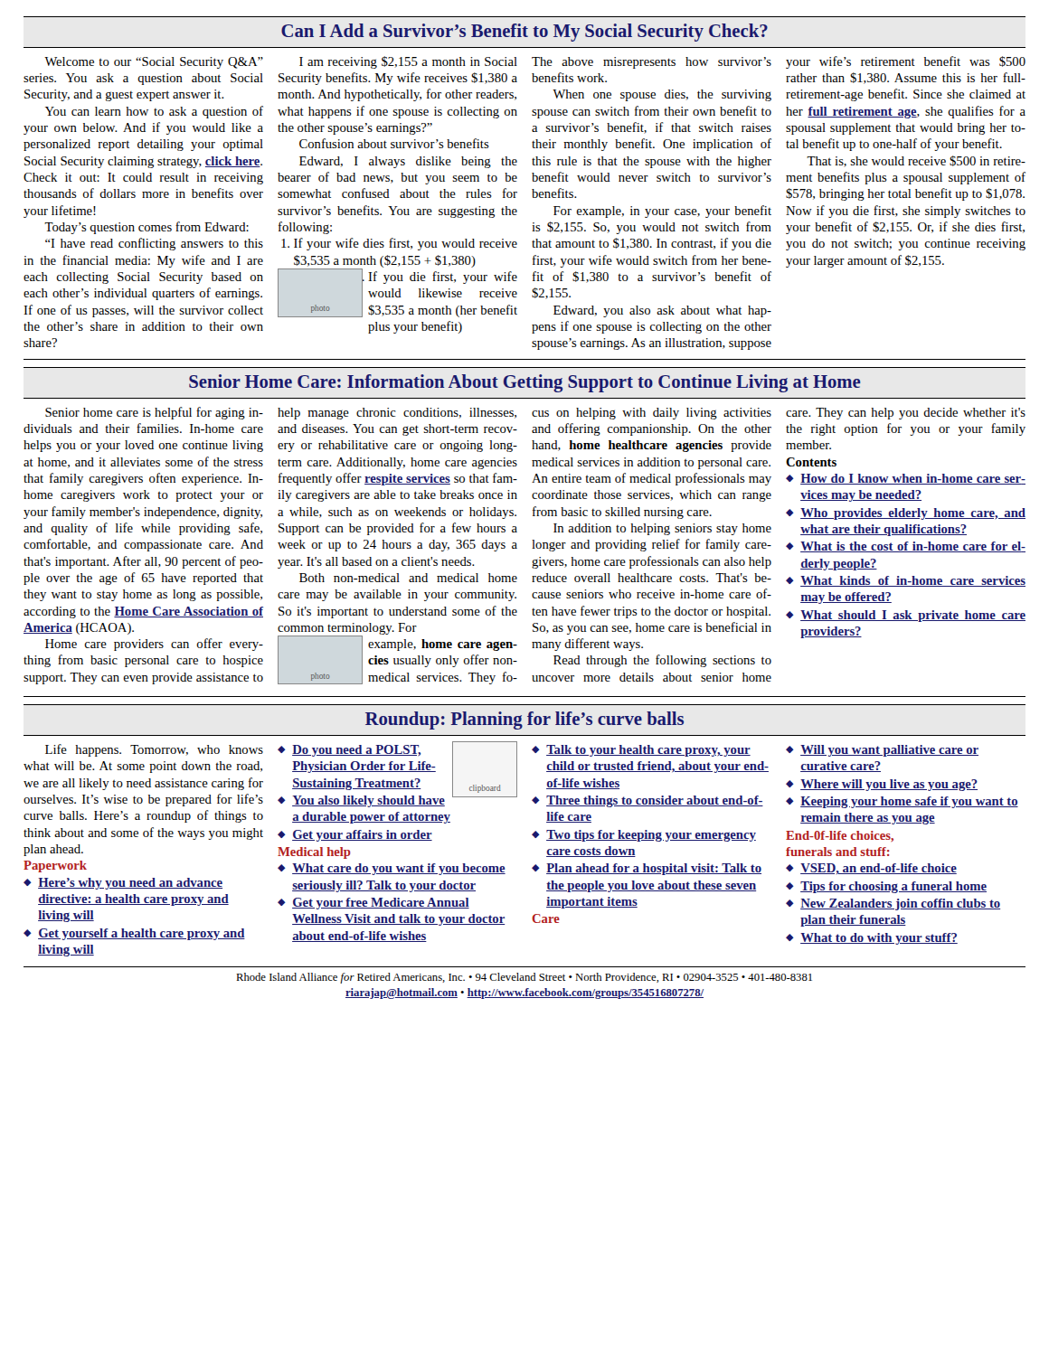Can I Add a Survivor’s Benefit to My Social Security Check?
Welcome to our “Social Security Q&A” series. You ask a question about Social Security, and a guest expert answer it.
You can learn how to ask a question of your own below. And if you would like a personalized report detailing your optimal Social Security claiming strategy, click here. Check it out: It could result in receiving thousands of dollars more in benefits over your lifetime!
Today’s question comes from Edward:
“I have read conflicting answers to this in the financial media: My wife and I are each collecting Social Security based on each other’s individual quarters of earnings. If one of us passes, will the survivor collect the other’s share in addition to their own share?
I am receiving $2,155 a month in Social Security benefits. My wife receives $1,380 a month. And hypothetically, for other readers, what happens if one spouse is collecting on the other spouse’s earnings?”
Confusion about survivor’s benefits
Edward, I always dislike being the bearer of bad news, but you seem to be somewhat confused about the rules for survivor’s benefits. You are suggesting the following:
If your wife dies first, you would receive $3,535 a month ($2,155 + $1,380)
photo
If you die first, your wife would likewise receive $3,535 a month (her benefit plus your benefit)
The above misrepresents how survivor’s benefits work.
When one spouse dies, the surviving spouse can switch from their own benefit to a survivor’s benefit, if that switch raises their monthly benefit. One implication of this rule is that the spouse with the higher benefit would never switch to survivor’s benefits.
For example, in your case, your benefit is $2,155. So, you would not switch from that amount to $1,380. In contrast, if you die first, your wife would switch from her benefit of $1,380 to a survivor’s benefit of $2,155.
Edward, you also ask about what happens if one spouse is collecting on the other spouse’s earnings. As an illustration, suppose your wife’s retirement benefit was $500 rather than $1,380. Assume this is her full-retirement-age benefit. Since she claimed at her full retirement age, she qualifies for a spousal supplement that would bring her total benefit up to one-half of your benefit.
That is, she would receive $500 in retirement benefits plus a spousal supplement of $578, bringing her total benefit up to $1,078. Now if you die first, she simply switches to your benefit of $2,155. Or, if she dies first, you do not switch; you continue receiving your larger amount of $2,155.
Senior Home Care: Information About Getting Support to Continue Living at Home
Senior home care is helpful for aging individuals and their families. In-home care helps you or your loved one continue living at home, and it alleviates some of the stress that family caregivers often experience. In-home caregivers work to protect your or your family member's independence, dignity, and quality of life while providing safe, comfortable, and compassionate care. And that's important. After all, 90 percent of people over the age of 65 have reported that they want to stay home as long as possible, according to the Home Care Association of America (HCAOA).
Home care providers can offer everything from basic personal care to hospice support. They can even provide assistance to help manage chronic conditions, illnesses, and diseases. You can get short-term recovery or rehabilitative care or ongoing long-term care. Additionally, home care agencies frequently offer respite services so that family caregivers are able to take breaks once in a while, such as on weekends or holidays. Support can be provided for a few hours a week or up to 24 hours a day, 365 days a year. It's all based on a client's needs.
Both non-medical and medical home care may be available in your community. So it's important to understand some of the common terminology. For
photo
example, home care agencies usually only offer non-medical services. They focus on helping with daily living activities and offering companionship. On the other hand, home healthcare agencies provide medical services in addition to personal care. An entire team of medical professionals may coordinate those services, which can range from basic to skilled nursing care.
In addition to helping seniors stay home longer and providing relief for family caregivers, home care professionals can also help reduce overall healthcare costs. That's because seniors who receive in-home care often have fewer trips to the doctor or hospital. So, as you can see, home care is beneficial in many different ways.
Read through the following sections to uncover more details about senior home care. They can help you decide whether it's the right option for you or your family member.
Contents
How do I know when in-home care services may be needed?
Who provides elderly home care, and what are their qualifications?
What is the cost of in-home care for elderly people?
What kinds of in-home care services may be offered?
What should I ask private home care providers?
Roundup: Planning for life’s curve balls
Life happens. Tomorrow, who knows what will be. At some point down the road, we are all likely to need assistance caring for ourselves. It’s wise to be prepared for life’s curve balls. Here’s a roundup of things to think about and some of the ways you might plan ahead.
Paperwork
Here’s why you need an advance directive: a health care proxy and living will
Get yourself a health care proxy and living will
clipboard
Do you need a POLST, Physician Order for Life-Sustaining Treatment?
You also likely should have a durable power of attorney
Get your affairs in order
Medical help
What care do you want if you become seriously ill? Talk to your doctor
Get your free Medicare Annual Wellness Visit and talk to your doctor about end-of-life wishes
Talk to your health care proxy, your child or trusted friend, about your end-of-life wishes
Three things to consider about end-of-life care
Two tips for keeping your emergency care costs down
Plan ahead for a hospital visit: Talk to the people you love about these seven important items
Care
Will you want palliative care or curative care?
Where will you live as you age?
Keeping your home safe if you want to remain there as you age
End-0f-life choices,
funerals and stuff:
VSED, an end-of-life choice
Tips for choosing a funeral home
New Zealanders join coffin clubs to plan their funerals
What to do with your stuff?
Rhode Island Alliance for Retired Americans, Inc. • 94 Cleveland Street • North Providence, RI • 02904-3525 • 401-480-8381
riarajap@hotmail.com • http://www.facebook.com/groups/354516807278/